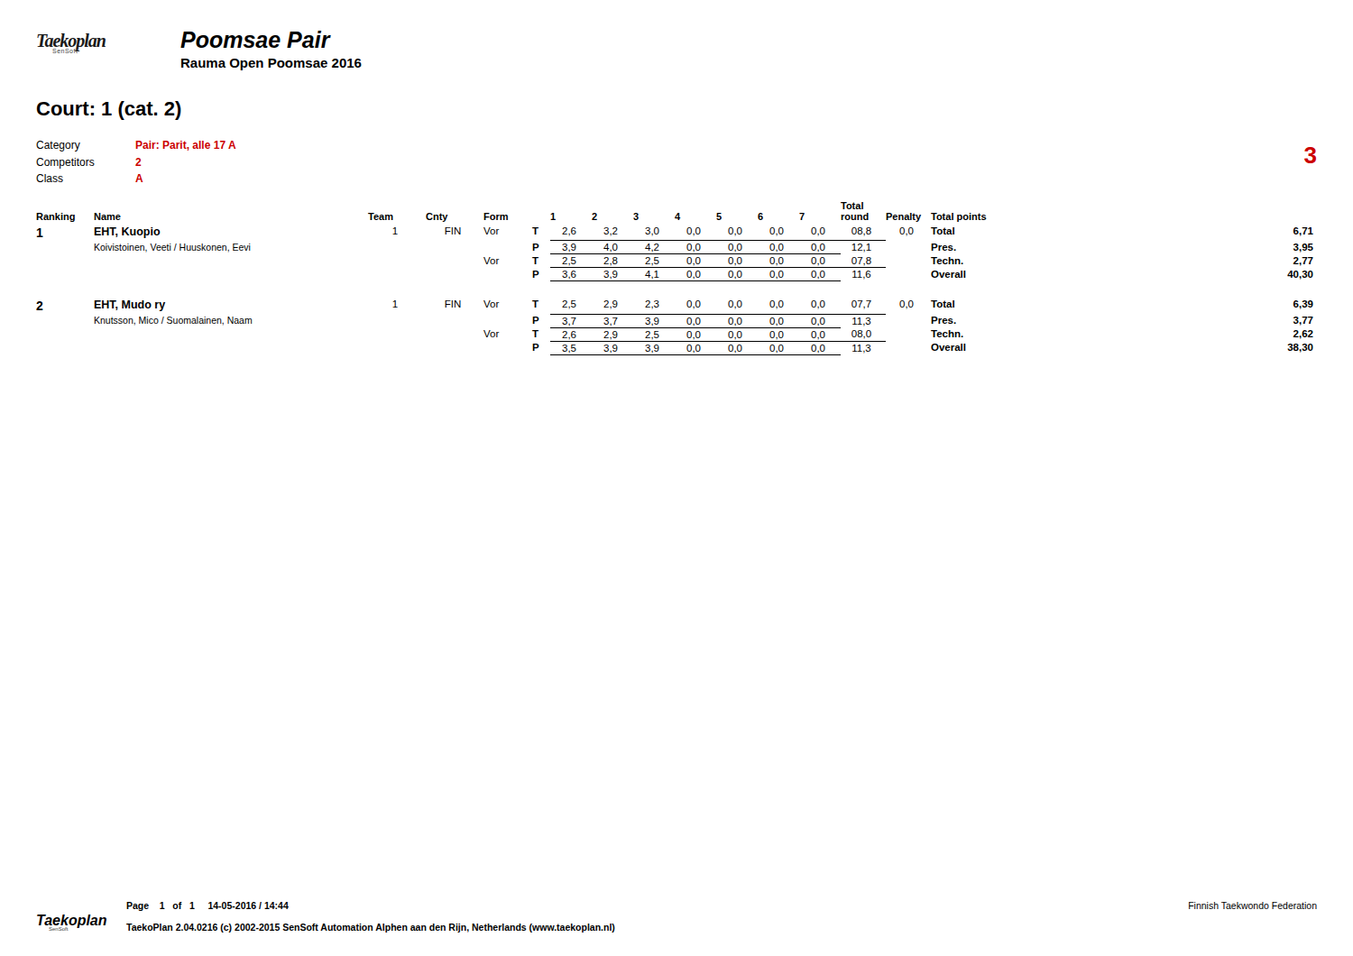Taekoplan SenSoft
Poomsae Pair
Rauma Open Poomsae 2016
Court: 1 (cat. 2)
3
Category Pair: Parit, alle 17 A
Competitors 2
Class A
| Ranking | Name | Team | Cnty | Form | | 1 | 2 | 3 | 4 | 5 | 6 | 7 | Total round | Penalty | Total points |
| --- | --- | --- | --- | --- | --- | --- | --- | --- | --- | --- | --- | --- | --- | --- | --- |
| 1 | EHT, Kuopio | 1 | FIN | Vor | T | 2,6 | 3,2 | 3,0 | 0,0 | 0,0 | 0,0 | 0,0 | 08,8 | 0,0 | Total | 6,71 |
| | Koivistoinen, Veeti / Huuskonen, Eevi | | | | P | 3,9 | 4,0 | 4,2 | 0,0 | 0,0 | 0,0 | 0,0 | 12,1 | | Pres. | 3,95 |
| | | | | Vor | T | 2,5 | 2,8 | 2,5 | 0,0 | 0,0 | 0,0 | 0,0 | 07,8 | | Techn. | 2,77 |
| | | | | | P | 3,6 | 3,9 | 4,1 | 0,0 | 0,0 | 0,0 | 0,0 | 11,6 | | Overall | 40,30 |
| 2 | EHT, Mudo ry | 1 | FIN | Vor | T | 2,5 | 2,9 | 2,3 | 0,0 | 0,0 | 0,0 | 0,0 | 07,7 | 0,0 | Total | 6,39 |
| | Knutsson, Mico / Suomalainen, Naam | | | | P | 3,7 | 3,7 | 3,9 | 0,0 | 0,0 | 0,0 | 0,0 | 11,3 | | Pres. | 3,77 |
| | | | | Vor | T | 2,6 | 2,9 | 2,5 | 0,0 | 0,0 | 0,0 | 0,0 | 08,0 | | Techn. | 2,62 |
| | | | | | P | 3,5 | 3,9 | 3,9 | 0,0 | 0,0 | 0,0 | 0,0 | 11,3 | | Overall | 38,30 |
Taekoplan SenSoft
Page 1 of 1 14-05-2016 / 14:44
TaekoPlan 2.04.0216 (c) 2002-2015 SenSoft Automation Alphen aan den Rijn, Netherlands (www.taekoplan.nl)
Finnish Taekwondo Federation